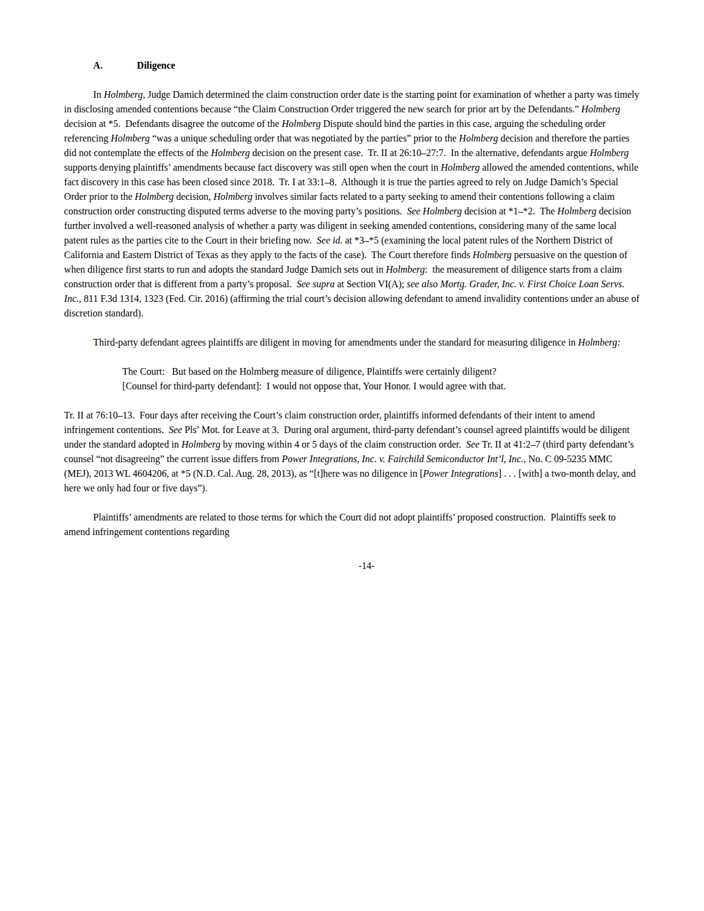A. Diligence
In Holmberg, Judge Damich determined the claim construction order date is the starting point for examination of whether a party was timely in disclosing amended contentions because “the Claim Construction Order triggered the new search for prior art by the Defendants.” Holmberg decision at *5. Defendants disagree the outcome of the Holmberg Dispute should bind the parties in this case, arguing the scheduling order referencing Holmberg “was a unique scheduling order that was negotiated by the parties” prior to the Holmberg decision and therefore the parties did not contemplate the effects of the Holmberg decision on the present case. Tr. II at 26:10–27:7. In the alternative, defendants argue Holmberg supports denying plaintiffs’ amendments because fact discovery was still open when the court in Holmberg allowed the amended contentions, while fact discovery in this case has been closed since 2018. Tr. I at 33:1–8. Although it is true the parties agreed to rely on Judge Damich’s Special Order prior to the Holmberg decision, Holmberg involves similar facts related to a party seeking to amend their contentions following a claim construction order constructing disputed terms adverse to the moving party’s positions. See Holmberg decision at *1–*2. The Holmberg decision further involved a well-reasoned analysis of whether a party was diligent in seeking amended contentions, considering many of the same local patent rules as the parties cite to the Court in their briefing now. See id. at *3–*5 (examining the local patent rules of the Northern District of California and Eastern District of Texas as they apply to the facts of the case). The Court therefore finds Holmberg persuasive on the question of when diligence first starts to run and adopts the standard Judge Damich sets out in Holmberg: the measurement of diligence starts from a claim construction order that is different from a party’s proposal. See supra at Section VI(A); see also Mortg. Grader, Inc. v. First Choice Loan Servs. Inc., 811 F.3d 1314, 1323 (Fed. Cir. 2016) (affirming the trial court’s decision allowing defendant to amend invalidity contentions under an abuse of discretion standard).
Third-party defendant agrees plaintiffs are diligent in moving for amendments under the standard for measuring diligence in Holmberg:
The Court: But based on the Holmberg measure of diligence, Plaintiffs were certainly diligent?
[Counsel for third-party defendant]: I would not oppose that, Your Honor. I would agree with that.
Tr. II at 76:10–13. Four days after receiving the Court’s claim construction order, plaintiffs informed defendants of their intent to amend infringement contentions. See Pls’ Mot. for Leave at 3. During oral argument, third-party defendant’s counsel agreed plaintiffs would be diligent under the standard adopted in Holmberg by moving within 4 or 5 days of the claim construction order. See Tr. II at 41:2–7 (third party defendant’s counsel “not disagreeing” the current issue differs from Power Integrations, Inc. v. Fairchild Semiconductor Int’l, Inc., No. C 09-5235 MMC (MEJ), 2013 WL 4604206, at *5 (N.D. Cal. Aug. 28, 2013), as “[t]here was no diligence in [Power Integrations] . . . [with] a two-month delay, and here we only had four or five days”).
Plaintiffs’ amendments are related to those terms for which the Court did not adopt plaintiffs’ proposed construction. Plaintiffs seek to amend infringement contentions regarding
-14-